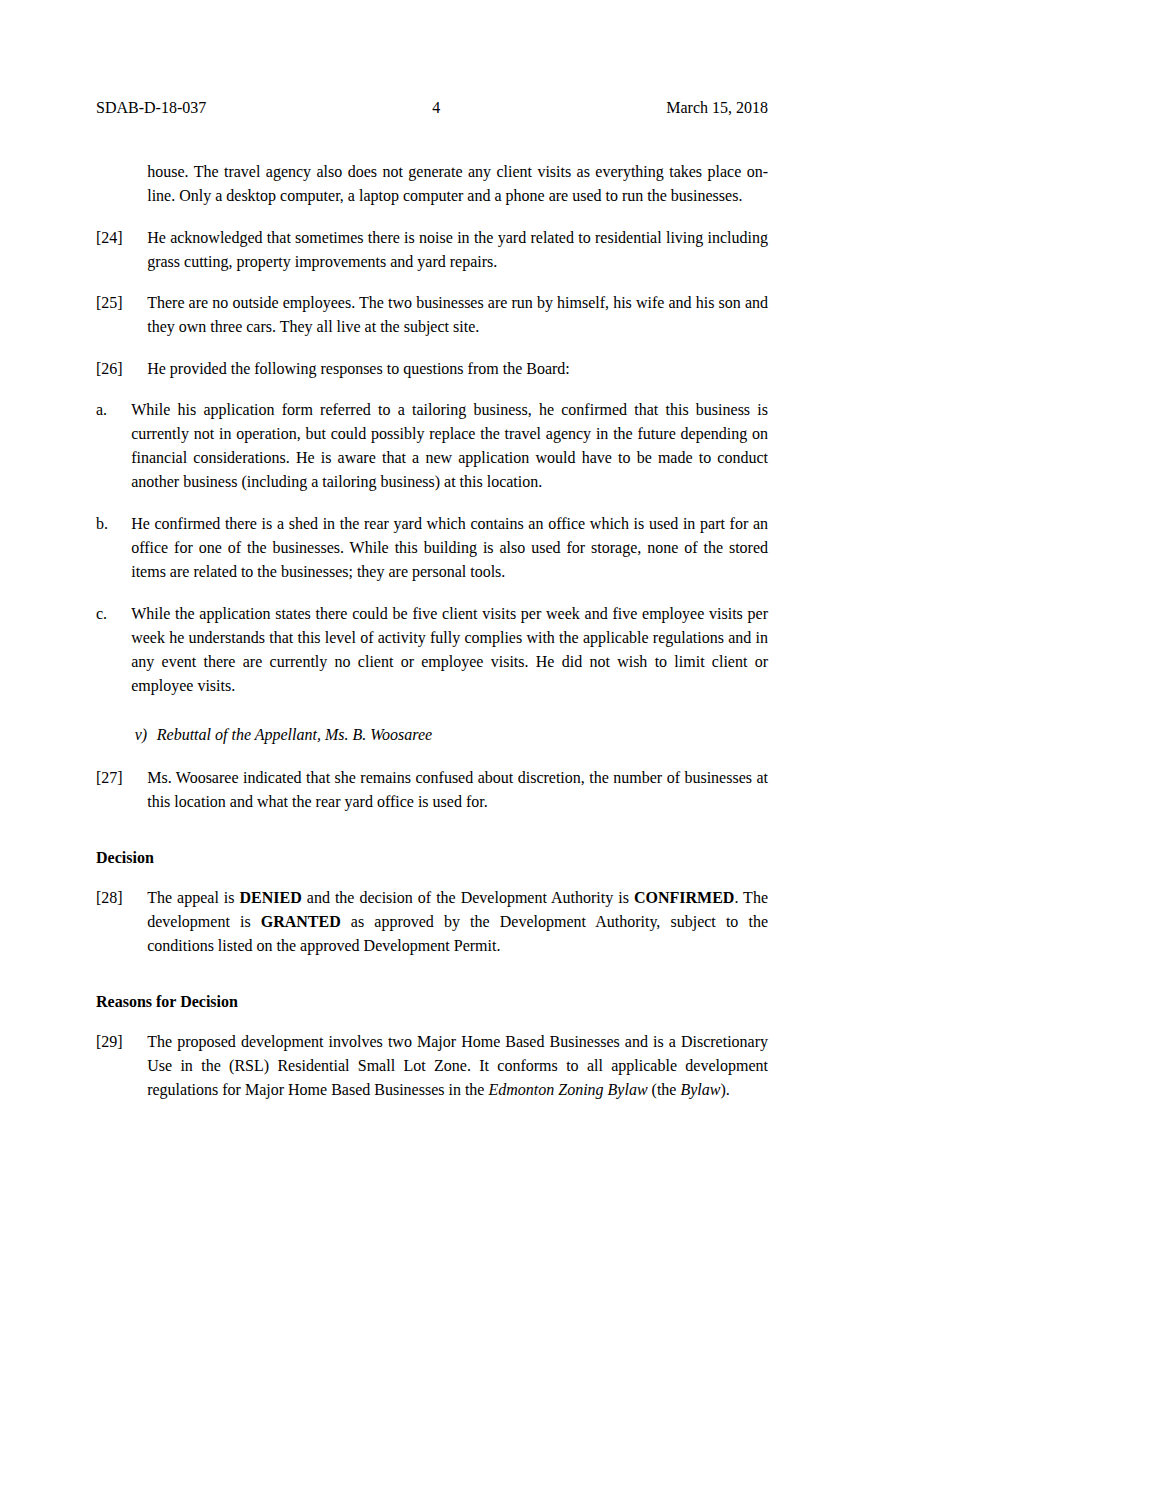SDAB-D-18-037
4
March 15, 2018
house. The travel agency also does not generate any client visits as everything takes place on-line. Only a desktop computer, a laptop computer and a phone are used to run the businesses.
[24]
He acknowledged that sometimes there is noise in the yard related to residential living including grass cutting, property improvements and yard repairs.
[25]
There are no outside employees. The two businesses are run by himself, his wife and his son and they own three cars. They all live at the subject site.
[26]
He provided the following responses to questions from the Board:
a. While his application form referred to a tailoring business, he confirmed that this business is currently not in operation, but could possibly replace the travel agency in the future depending on financial considerations. He is aware that a new application would have to be made to conduct another business (including a tailoring business) at this location.
b. He confirmed there is a shed in the rear yard which contains an office which is used in part for an office for one of the businesses. While this building is also used for storage, none of the stored items are related to the businesses; they are personal tools.
c. While the application states there could be five client visits per week and five employee visits per week he understands that this level of activity fully complies with the applicable regulations and in any event there are currently no client or employee visits. He did not wish to limit client or employee visits.
v)
Rebuttal of the Appellant, Ms. B. Woosaree
[27]
Ms. Woosaree indicated that she remains confused about discretion, the number of businesses at this location and what the rear yard office is used for.
Decision
[28]
The appeal is DENIED and the decision of the Development Authority is CONFIRMED. The development is GRANTED as approved by the Development Authority, subject to the conditions listed on the approved Development Permit.
Reasons for Decision
[29]
The proposed development involves two Major Home Based Businesses and is a Discretionary Use in the (RSL) Residential Small Lot Zone. It conforms to all applicable development regulations for Major Home Based Businesses in the Edmonton Zoning Bylaw (the Bylaw).